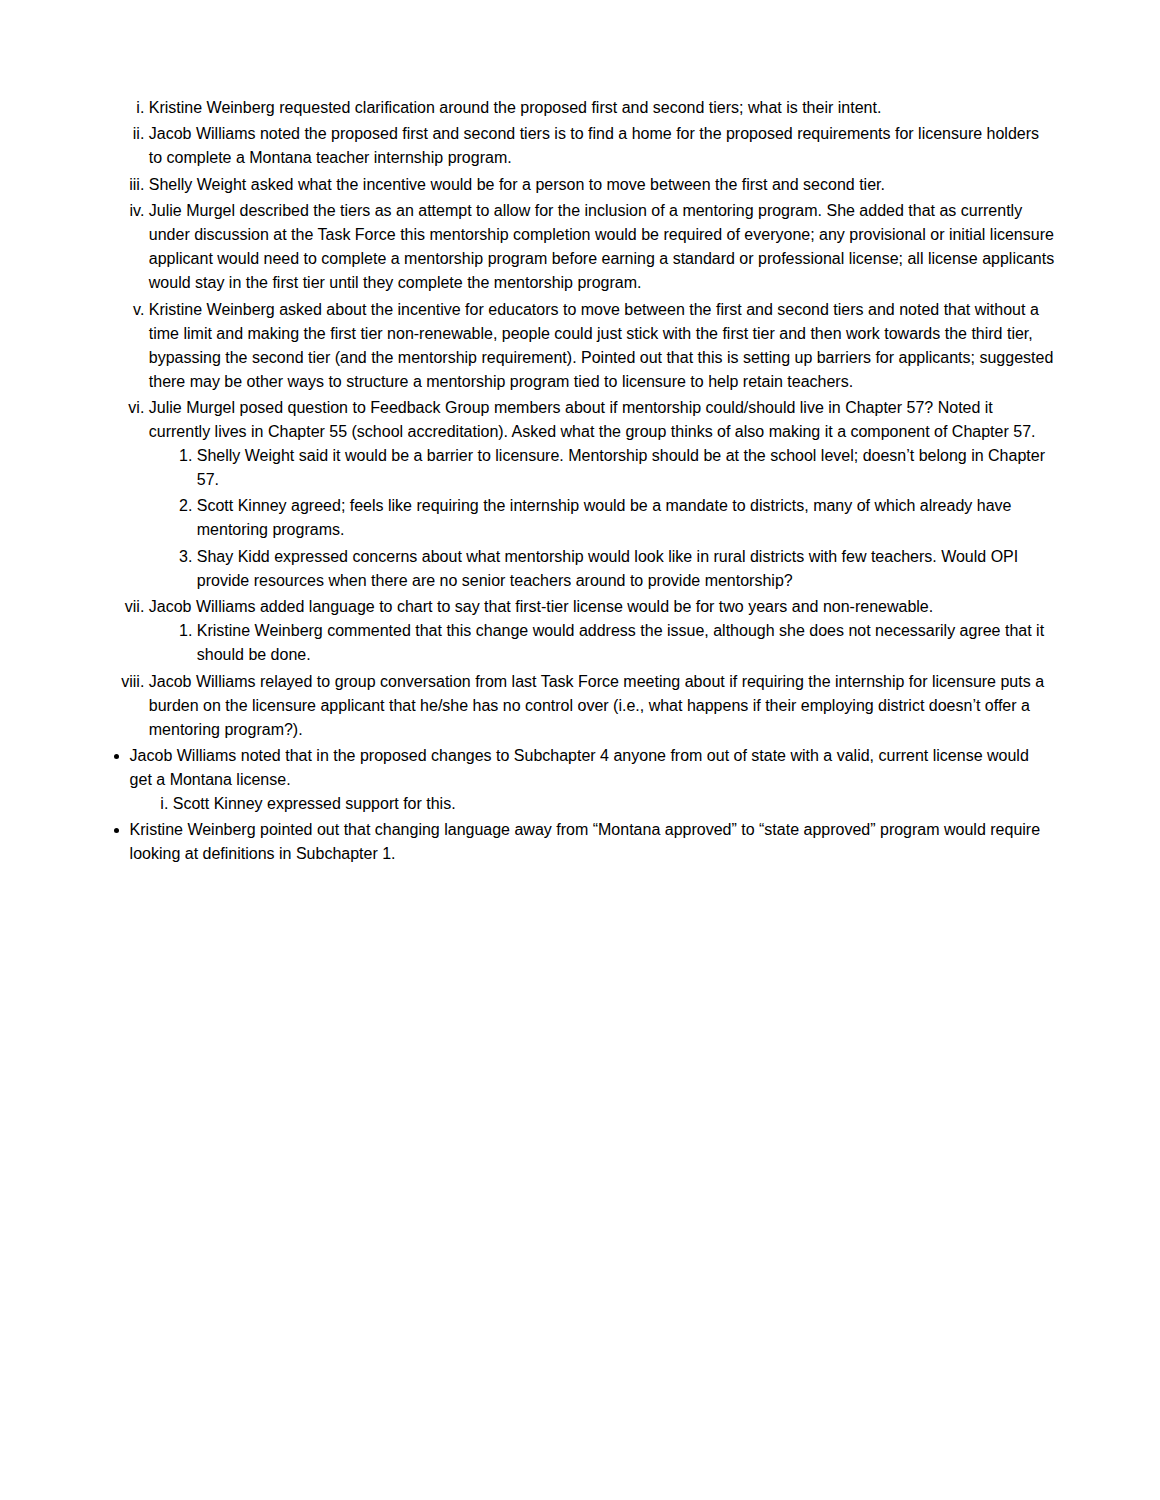Kristine Weinberg requested clarification around the proposed first and second tiers; what is their intent.
Jacob Williams noted the proposed first and second tiers is to find a home for the proposed requirements for licensure holders to complete a Montana teacher internship program.
Shelly Weight asked what the incentive would be for a person to move between the first and second tier.
Julie Murgel described the tiers as an attempt to allow for the inclusion of a mentoring program. She added that as currently under discussion at the Task Force this mentorship completion would be required of everyone; any provisional or initial licensure applicant would need to complete a mentorship program before earning a standard or professional license; all license applicants would stay in the first tier until they complete the mentorship program.
Kristine Weinberg asked about the incentive for educators to move between the first and second tiers and noted that without a time limit and making the first tier non-renewable, people could just stick with the first tier and then work towards the third tier, bypassing the second tier (and the mentorship requirement). Pointed out that this is setting up barriers for applicants; suggested there may be other ways to structure a mentorship program tied to licensure to help retain teachers.
Julie Murgel posed question to Feedback Group members about if mentorship could/should live in Chapter 57? Noted it currently lives in Chapter 55 (school accreditation). Asked what the group thinks of also making it a component of Chapter 57.
Shelly Weight said it would be a barrier to licensure. Mentorship should be at the school level; doesn’t belong in Chapter 57.
Scott Kinney agreed; feels like requiring the internship would be a mandate to districts, many of which already have mentoring programs.
Shay Kidd expressed concerns about what mentorship would look like in rural districts with few teachers. Would OPI provide resources when there are no senior teachers around to provide mentorship?
Jacob Williams added language to chart to say that first-tier license would be for two years and non-renewable.
Kristine Weinberg commented that this change would address the issue, although she does not necessarily agree that it should be done.
Jacob Williams relayed to group conversation from last Task Force meeting about if requiring the internship for licensure puts a burden on the licensure applicant that he/she has no control over (i.e., what happens if their employing district doesn’t offer a mentoring program?).
Jacob Williams noted that in the proposed changes to Subchapter 4 anyone from out of state with a valid, current license would get a Montana license.
Scott Kinney expressed support for this.
Kristine Weinberg pointed out that changing language away from “Montana approved” to “state approved” program would require looking at definitions in Subchapter 1.